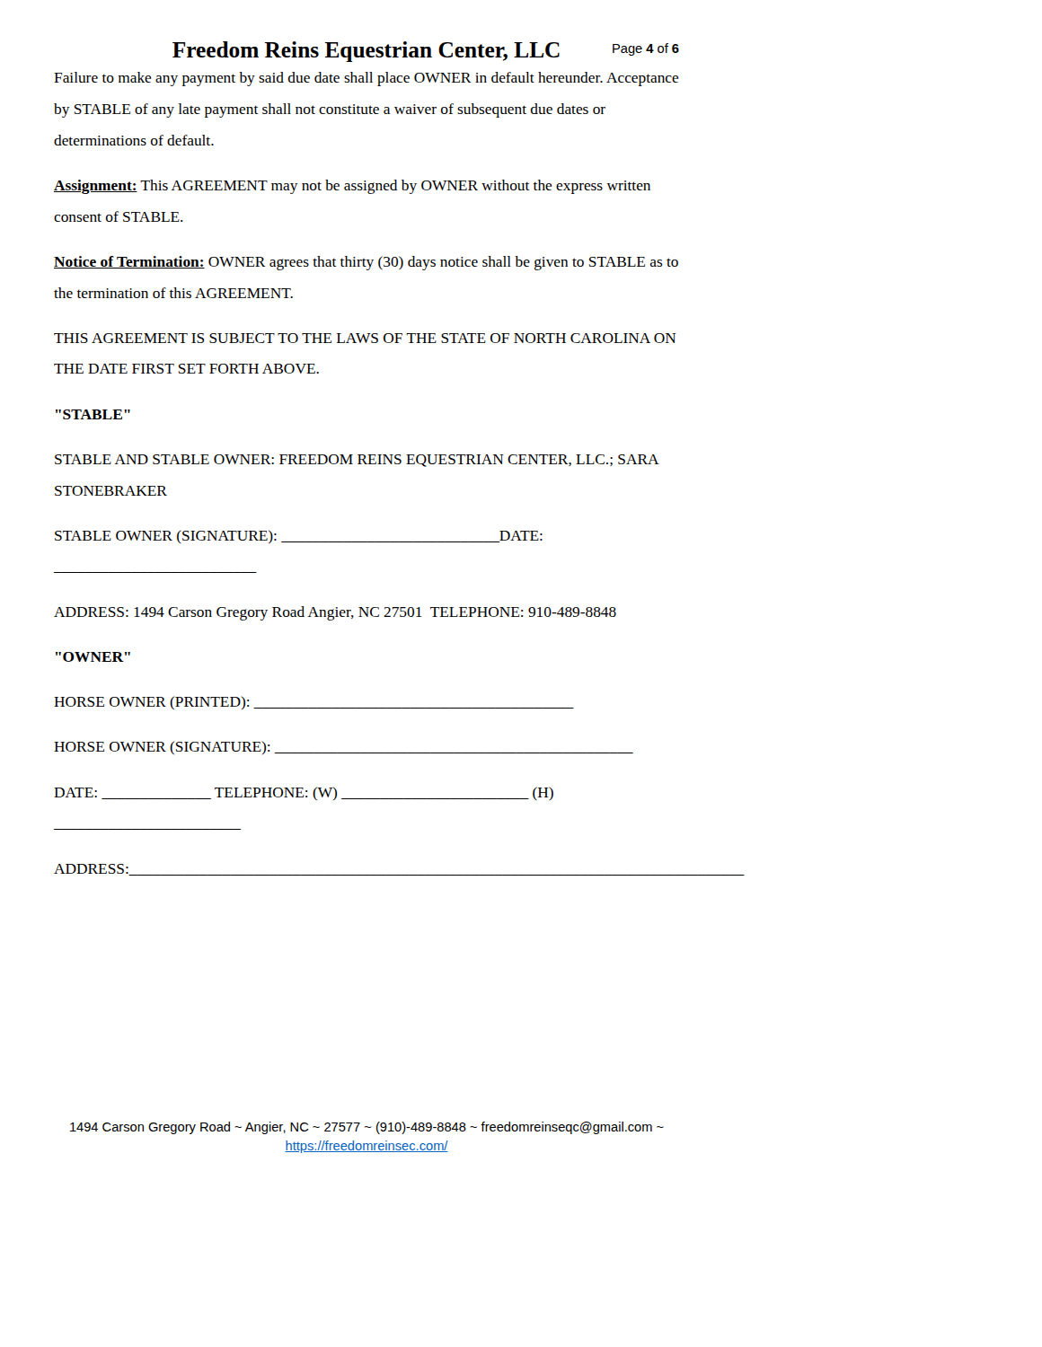Freedom Reins Equestrian Center, LLC
Page 4 of 6
Failure to make any payment by said due date shall place OWNER in default hereunder. Acceptance by STABLE of any late payment shall not constitute a waiver of subsequent due dates or determinations of default.
Assignment: This AGREEMENT may not be assigned by OWNER without the express written consent of STABLE.
Notice of Termination: OWNER agrees that thirty (30) days notice shall be given to STABLE as to the termination of this AGREEMENT.
THIS AGREEMENT IS SUBJECT TO THE LAWS OF THE STATE OF NORTH CAROLINA ON THE DATE FIRST SET FORTH ABOVE.
"STABLE"
STABLE AND STABLE OWNER: FREEDOM REINS EQUESTRIAN CENTER, LLC.; SARA STONEBRAKER
STABLE OWNER (SIGNATURE): ____________________________DATE: __________________________
ADDRESS: 1494 Carson Gregory Road Angier, NC 27501 TELEPHONE: 910-489-8848
"OWNER"
HORSE OWNER (PRINTED): _________________________________________
HORSE OWNER (SIGNATURE): ______________________________________________
DATE: ______________ TELEPHONE: (W) ________________________ (H) ________________________
ADDRESS:_______________________________________________________________________________
1494 Carson Gregory Road ~ Angier, NC ~ 27577 ~ (910)-489-8848 ~ freedomreinseqc@gmail.com ~ https://freedomreinsec.com/